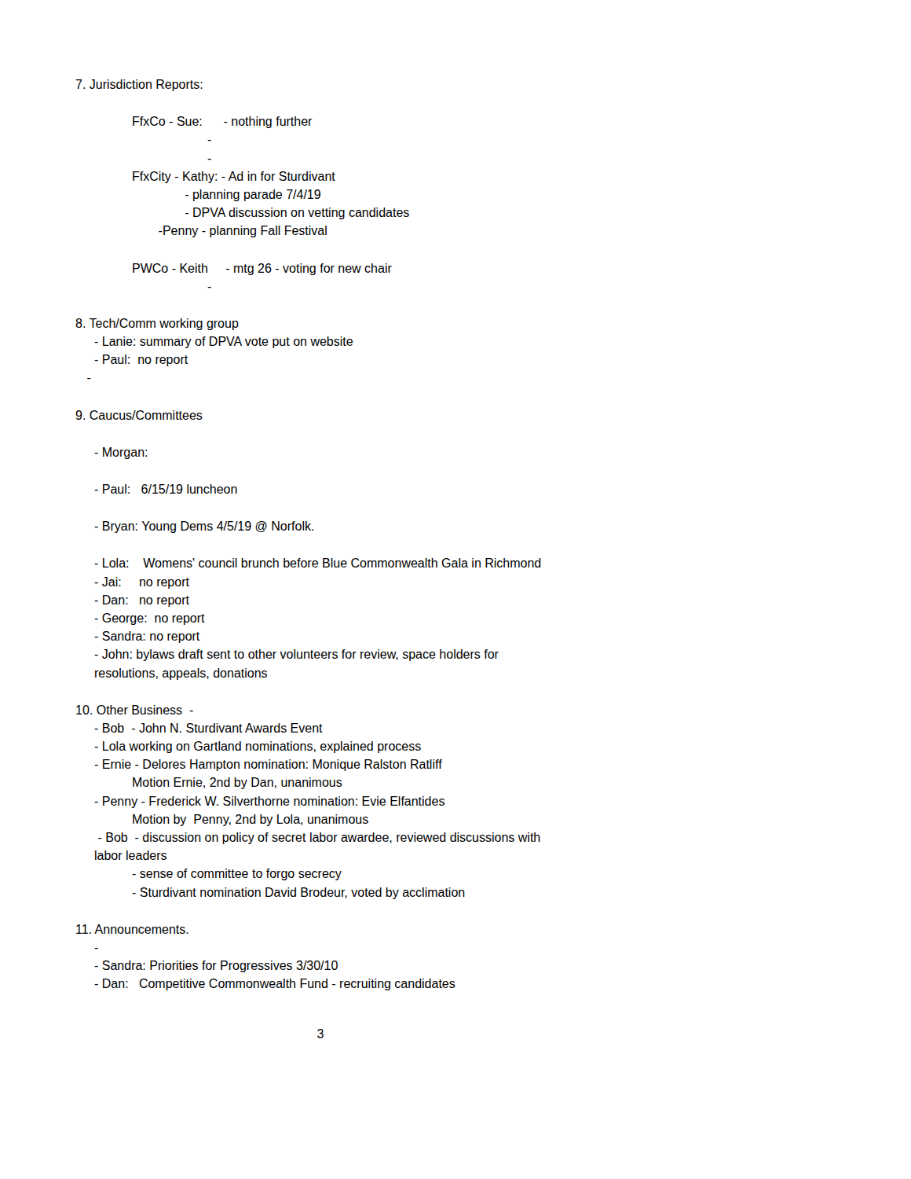7. Jurisdiction Reports:
FfxCo - Sue: - nothing further
-
-
FfxCity - Kathy: - Ad in for Sturdivant
- planning parade 7/4/19
- DPVA discussion on vetting candidates
-Penny - planning Fall Festival
PWCo - Keith - mtg 26 - voting for new chair
-
8. Tech/Comm working group
- Lanie: summary of DPVA vote put on website
- Paul: no report
-
9. Caucus/Committees
- Morgan:
- Paul: 6/15/19 luncheon
- Bryan: Young Dems 4/5/19 @ Norfolk.
- Lola: Womens' council brunch before Blue Commonwealth Gala in Richmond
- Jai: no report
- Dan: no report
- George: no report
- Sandra: no report
- John: bylaws draft sent to other volunteers for review, space holders for resolutions, appeals, donations
10. Other Business -
- Bob - John N. Sturdivant Awards Event
- Lola working on Gartland nominations, explained process
- Ernie - Delores Hampton nomination: Monique Ralston Ratliff
Motion Ernie, 2nd by Dan, unanimous
- Penny - Frederick W. Silverthorne nomination: Evie Elfantides
Motion by Penny, 2nd by Lola, unanimous
- Bob - discussion on policy of secret labor awardee, reviewed discussions with labor leaders
- sense of committee to forgo secrecy
- Sturdivant nomination David Brodeur, voted by acclimation
11. Announcements.
-
- Sandra: Priorities for Progressives 3/30/10
- Dan: Competitive Commonwealth Fund - recruiting candidates
3